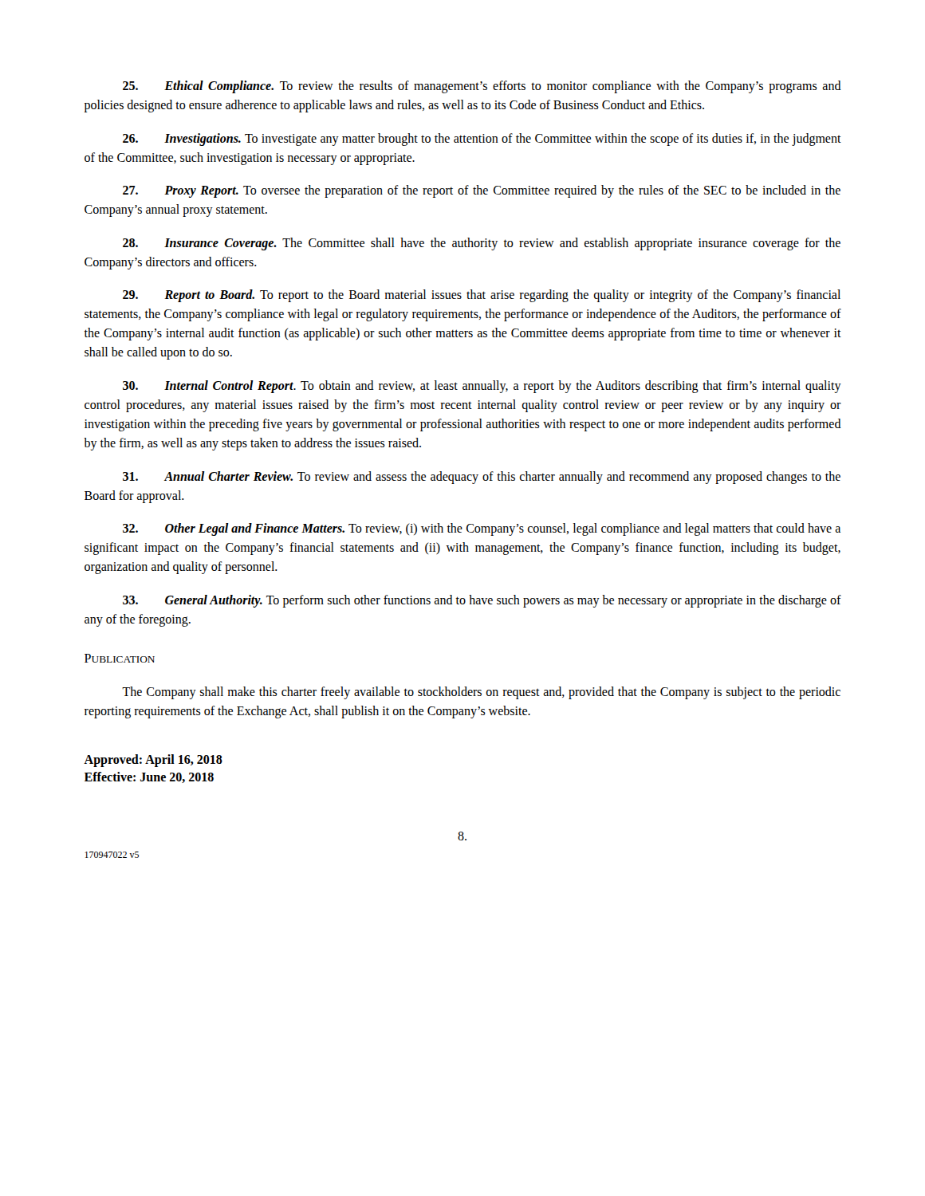25. Ethical Compliance. To review the results of management’s efforts to monitor compliance with the Company’s programs and policies designed to ensure adherence to applicable laws and rules, as well as to its Code of Business Conduct and Ethics.
26. Investigations. To investigate any matter brought to the attention of the Committee within the scope of its duties if, in the judgment of the Committee, such investigation is necessary or appropriate.
27. Proxy Report. To oversee the preparation of the report of the Committee required by the rules of the SEC to be included in the Company’s annual proxy statement.
28. Insurance Coverage. The Committee shall have the authority to review and establish appropriate insurance coverage for the Company’s directors and officers.
29. Report to Board. To report to the Board material issues that arise regarding the quality or integrity of the Company’s financial statements, the Company’s compliance with legal or regulatory requirements, the performance or independence of the Auditors, the performance of the Company’s internal audit function (as applicable) or such other matters as the Committee deems appropriate from time to time or whenever it shall be called upon to do so.
30. Internal Control Report. To obtain and review, at least annually, a report by the Auditors describing that firm’s internal quality control procedures, any material issues raised by the firm’s most recent internal quality control review or peer review or by any inquiry or investigation within the preceding five years by governmental or professional authorities with respect to one or more independent audits performed by the firm, as well as any steps taken to address the issues raised.
31. Annual Charter Review. To review and assess the adequacy of this charter annually and recommend any proposed changes to the Board for approval.
32. Other Legal and Finance Matters. To review, (i) with the Company’s counsel, legal compliance and legal matters that could have a significant impact on the Company’s financial statements and (ii) with management, the Company’s finance function, including its budget, organization and quality of personnel.
33. General Authority. To perform such other functions and to have such powers as may be necessary or appropriate in the discharge of any of the foregoing.
PUBLICATION
The Company shall make this charter freely available to stockholders on request and, provided that the Company is subject to the periodic reporting requirements of the Exchange Act, shall publish it on the Company’s website.
Approved: April 16, 2018
Effective: June 20, 2018
8.
170947022 v5